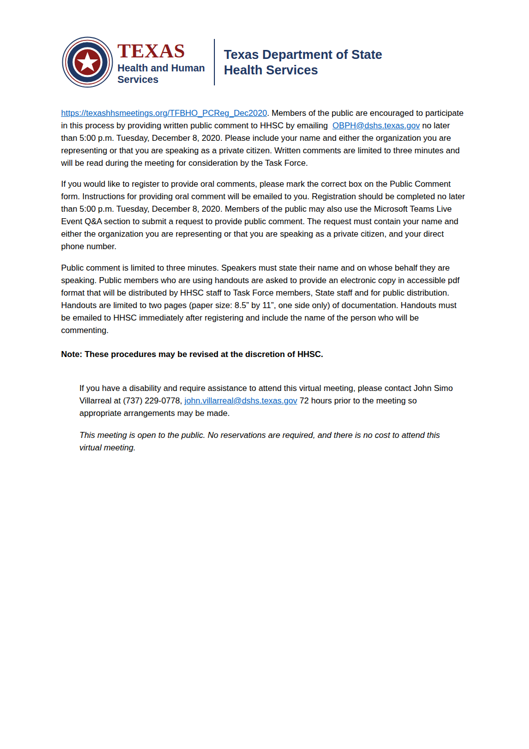TEXAS Health and Human Services
Texas Department of State
Health Services
https://texashhsmeetings.org/TFBHO_PCReg_Dec2020. Members of the public are encouraged to participate in this process by providing written public comment to HHSC by emailing OBPH@dshs.texas.gov no later than 5:00 p.m. Tuesday, December 8, 2020. Please include your name and either the organization you are representing or that you are speaking as a private citizen. Written comments are limited to three minutes and will be read during the meeting for consideration by the Task Force.
If you would like to register to provide oral comments, please mark the correct box on the Public Comment form. Instructions for providing oral comment will be emailed to you. Registration should be completed no later than 5:00 p.m. Tuesday, December 8, 2020. Members of the public may also use the Microsoft Teams Live Event Q&A section to submit a request to provide public comment. The request must contain your name and either the organization you are representing or that you are speaking as a private citizen, and your direct phone number.
Public comment is limited to three minutes. Speakers must state their name and on whose behalf they are speaking. Public members who are using handouts are asked to provide an electronic copy in accessible pdf format that will be distributed by HHSC staff to Task Force members, State staff and for public distribution. Handouts are limited to two pages (paper size: 8.5” by 11”, one side only) of documentation. Handouts must be emailed to HHSC immediately after registering and include the name of the person who will be commenting.
Note: These procedures may be revised at the discretion of HHSC.
If you have a disability and require assistance to attend this virtual meeting, please contact John Simo Villarreal at (737) 229-0778, john.villarreal@dshs.texas.gov 72 hours prior to the meeting so appropriate arrangements may be made.
This meeting is open to the public. No reservations are required, and there is no cost to attend this virtual meeting.